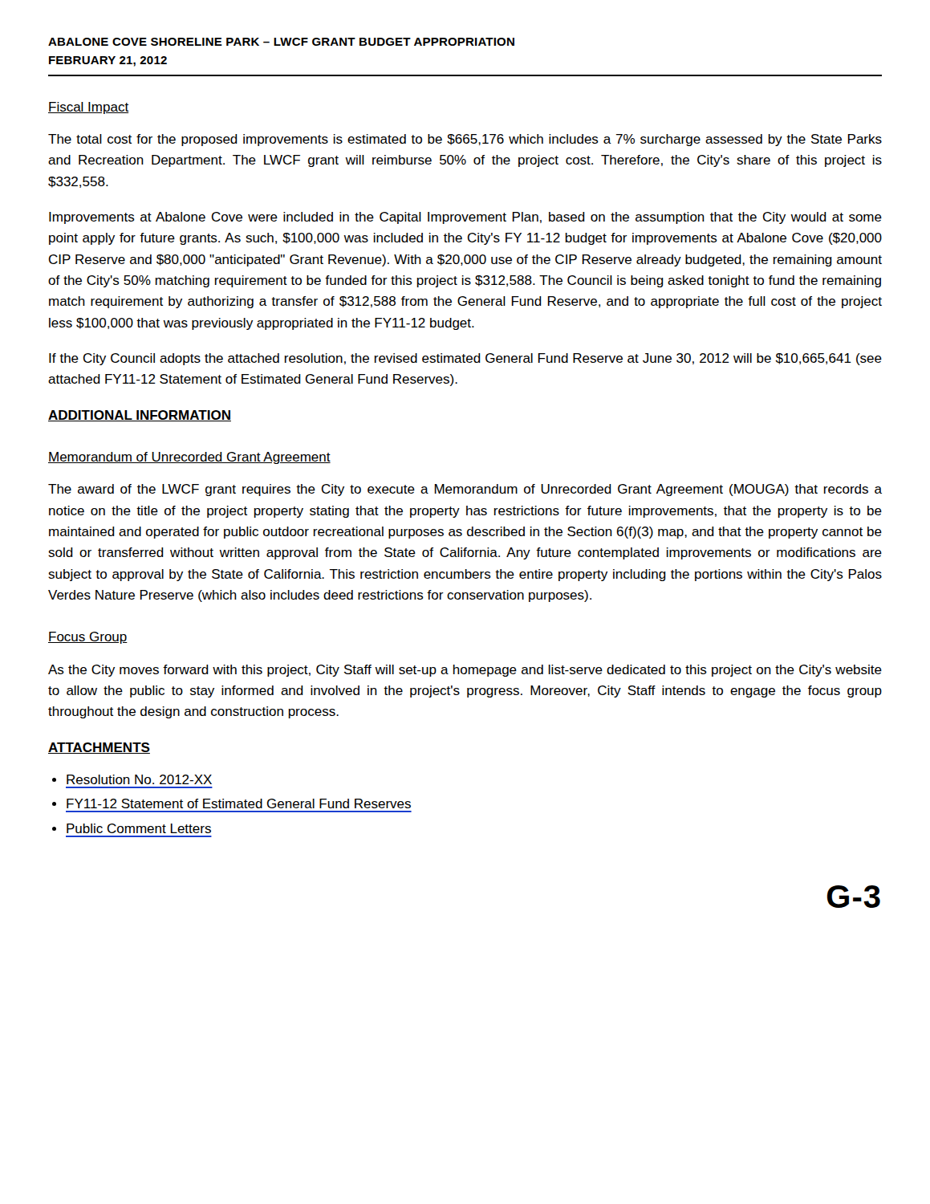ABALONE COVE SHORELINE PARK – LWCF GRANT BUDGET APPROPRIATION FEBRUARY 21, 2012
Fiscal Impact
The total cost for the proposed improvements is estimated to be $665,176 which includes a 7% surcharge assessed by the State Parks and Recreation Department. The LWCF grant will reimburse 50% of the project cost. Therefore, the City's share of this project is $332,558.
Improvements at Abalone Cove were included in the Capital Improvement Plan, based on the assumption that the City would at some point apply for future grants. As such, $100,000 was included in the City's FY 11-12 budget for improvements at Abalone Cove ($20,000 CIP Reserve and $80,000 "anticipated" Grant Revenue). With a $20,000 use of the CIP Reserve already budgeted, the remaining amount of the City's 50% matching requirement to be funded for this project is $312,588. The Council is being asked tonight to fund the remaining match requirement by authorizing a transfer of $312,588 from the General Fund Reserve, and to appropriate the full cost of the project less $100,000 that was previously appropriated in the FY11-12 budget.
If the City Council adopts the attached resolution, the revised estimated General Fund Reserve at June 30, 2012 will be $10,665,641 (see attached FY11-12 Statement of Estimated General Fund Reserves).
ADDITIONAL INFORMATION
Memorandum of Unrecorded Grant Agreement
The award of the LWCF grant requires the City to execute a Memorandum of Unrecorded Grant Agreement (MOUGA) that records a notice on the title of the project property stating that the property has restrictions for future improvements, that the property is to be maintained and operated for public outdoor recreational purposes as described in the Section 6(f)(3) map, and that the property cannot be sold or transferred without written approval from the State of California. Any future contemplated improvements or modifications are subject to approval by the State of California. This restriction encumbers the entire property including the portions within the City's Palos Verdes Nature Preserve (which also includes deed restrictions for conservation purposes).
Focus Group
As the City moves forward with this project, City Staff will set-up a homepage and list-serve dedicated to this project on the City's website to allow the public to stay informed and involved in the project's progress. Moreover, City Staff intends to engage the focus group throughout the design and construction process.
ATTACHMENTS
Resolution No. 2012-XX
FY11-12 Statement of Estimated General Fund Reserves
Public Comment Letters
G-3